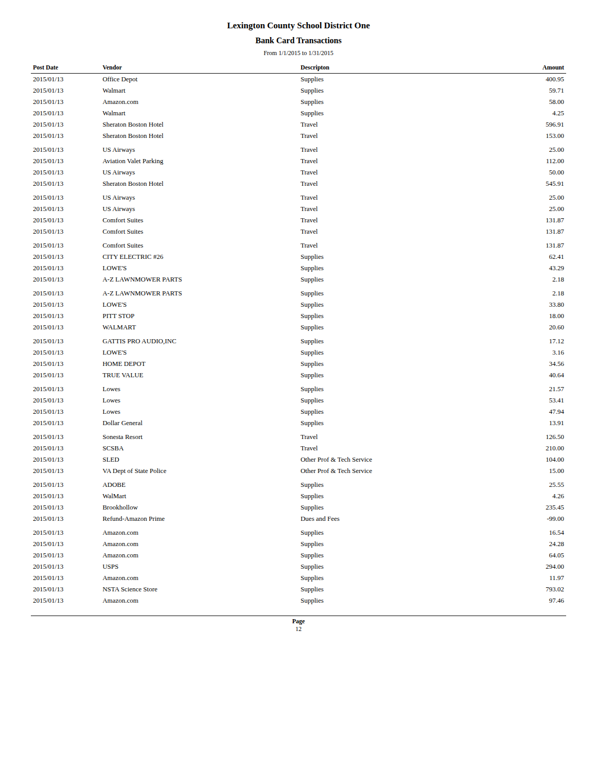Lexington County School District One
Bank Card Transactions
From 1/1/2015 to 1/31/2015
| Post Date | Vendor | Descripton | Amount |
| --- | --- | --- | --- |
| 2015/01/13 | Office Depot | Supplies | 400.95 |
| 2015/01/13 | Walmart | Supplies | 59.71 |
| 2015/01/13 | Amazon.com | Supplies | 58.00 |
| 2015/01/13 | Walmart | Supplies | 4.25 |
| 2015/01/13 | Sheraton Boston Hotel | Travel | 596.91 |
| 2015/01/13 | Sheraton Boston Hotel | Travel | 153.00 |
| 2015/01/13 | US Airways | Travel | 25.00 |
| 2015/01/13 | Aviation Valet Parking | Travel | 112.00 |
| 2015/01/13 | US Airways | Travel | 50.00 |
| 2015/01/13 | Sheraton Boston Hotel | Travel | 545.91 |
| 2015/01/13 | US Airways | Travel | 25.00 |
| 2015/01/13 | US Airways | Travel | 25.00 |
| 2015/01/13 | Comfort Suites | Travel | 131.87 |
| 2015/01/13 | Comfort Suites | Travel | 131.87 |
| 2015/01/13 | Comfort Suites | Travel | 131.87 |
| 2015/01/13 | CITY ELECTRIC #26 | Supplies | 62.41 |
| 2015/01/13 | LOWE'S | Supplies | 43.29 |
| 2015/01/13 | A-Z LAWNMOWER PARTS | Supplies | 2.18 |
| 2015/01/13 | A-Z LAWNMOWER PARTS | Supplies | 2.18 |
| 2015/01/13 | LOWE'S | Supplies | 33.80 |
| 2015/01/13 | PITT STOP | Supplies | 18.00 |
| 2015/01/13 | WALMART | Supplies | 20.60 |
| 2015/01/13 | GATTIS PRO AUDIO,INC | Supplies | 17.12 |
| 2015/01/13 | LOWE'S | Supplies | 3.16 |
| 2015/01/13 | HOME DEPOT | Supplies | 34.56 |
| 2015/01/13 | TRUE VALUE | Supplies | 40.64 |
| 2015/01/13 | Lowes | Supplies | 21.57 |
| 2015/01/13 | Lowes | Supplies | 53.41 |
| 2015/01/13 | Lowes | Supplies | 47.94 |
| 2015/01/13 | Dollar General | Supplies | 13.91 |
| 2015/01/13 | Sonesta Resort | Travel | 126.50 |
| 2015/01/13 | SCSBA | Travel | 210.00 |
| 2015/01/13 | SLED | Other Prof & Tech Service | 104.00 |
| 2015/01/13 | VA Dept of State Police | Other Prof & Tech Service | 15.00 |
| 2015/01/13 | ADOBE | Supplies | 25.55 |
| 2015/01/13 | WalMart | Supplies | 4.26 |
| 2015/01/13 | Brookhollow | Supplies | 235.45 |
| 2015/01/13 | Refund-Amazon Prime | Dues and Fees | -99.00 |
| 2015/01/13 | Amazon.com | Supplies | 16.54 |
| 2015/01/13 | Amazon.com | Supplies | 24.28 |
| 2015/01/13 | Amazon.com | Supplies | 64.05 |
| 2015/01/13 | USPS | Supplies | 294.00 |
| 2015/01/13 | Amazon.com | Supplies | 11.97 |
| 2015/01/13 | NSTA Science Store | Supplies | 793.02 |
| 2015/01/13 | Amazon.com | Supplies | 97.46 |
Page
12